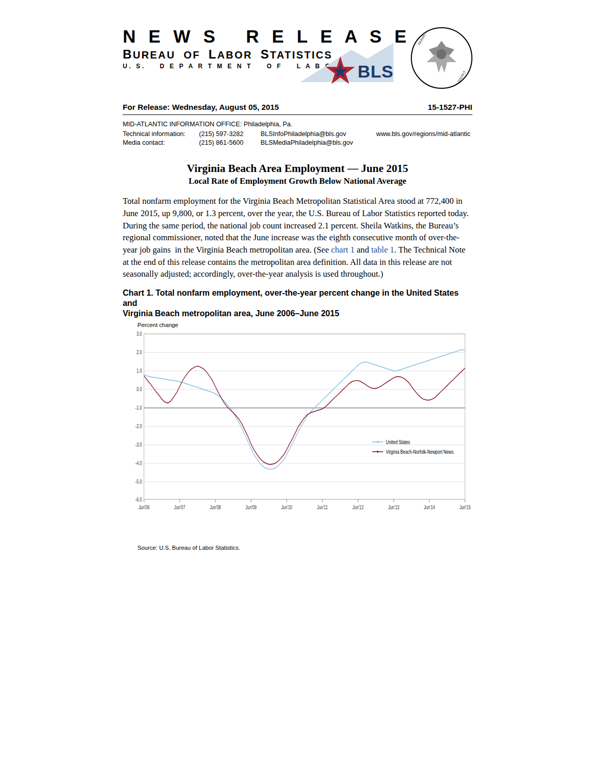N E W S R E L E A S E
BUREAU OF LABOR STATISTICS
U. S. D E P A R T M E N T O F L A B O R
BLS
DEPARTMENT OF LABOR UNITED STATES OF AMERICA
For Release: Wednesday, August 05, 2015 15-1527-PHI
MID-ATLANTIC INFORMATION OFFICE: Philadelphia, Pa.
Technical information:
(215) 597-3282
BLSInfoPhiladelphia@bls.gov
www.bls.gov/regions/mid-atlantic
Media contact:
(215) 861-5600
BLSMediaPhiladelphia@bls.gov
Virginia Beach Area Employment — June 2015
Local Rate of Employment Growth Below National Average
Total nonfarm employment for the Virginia Beach Metropolitan Statistical Area stood at 772,400 in June 2015, up 9,800, or 1.3 percent, over the year, the U.S. Bureau of Labor Statistics reported today. During the same period, the national job count increased 2.1 percent. Sheila Watkins, the Bureau’s regional commissioner, noted that the June increase was the eighth consecutive month of over-the-year job gains in the Virginia Beach metropolitan area. (See chart 1 and table 1. The Technical Note at the end of this release contains the metropolitan area definition. All data in this release are not seasonally adjusted; accordingly, over-the-year analysis is used throughout.)
Chart 1. Total nonfarm employment, over-the-year percent change in the United States and
Virginia Beach metropolitan area, June 2006–June 2015
Percent change
3.0 2.0 1.0 0.0 -1.0 -2.0 -3.0 -4.0 -5.0 -6.0 Jun'06 Jun'07 Jun'08 Jun'09 Jun'10 Jun'11 Jun'12 Jun'13 Jun'14 Jun'15 United States Virginia Beach-Norfolk-Newport News
Source: U.S. Bureau of Labor Statistics.